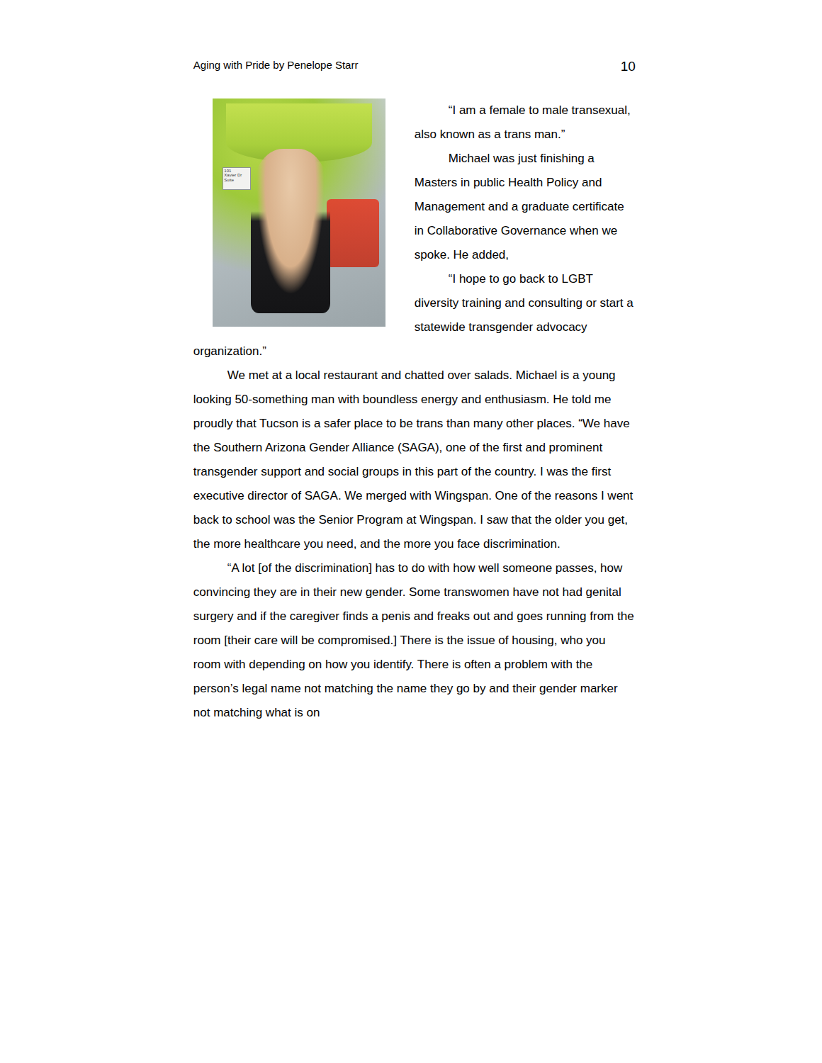Aging with Pride by Penelope Starr
10
101
Xavier Dr
Suite
“I am a female to male transexual, also known as a trans man.”
Michael was just finishing a Masters in public Health Policy and Management and a graduate certificate in Collaborative Governance when we spoke. He added,
“I hope to go back to LGBT diversity training and consulting or start a statewide transgender advocacy organization.”
We met at a local restaurant and chatted over salads. Michael is a young looking 50-something man with boundless energy and enthusiasm. He told me proudly that Tucson is a safer place to be trans than many other places. “We have the Southern Arizona Gender Alliance (SAGA), one of the first and prominent transgender support and social groups in this part of the country. I was the first executive director of SAGA. We merged with Wingspan. One of the reasons I went back to school was the Senior Program at Wingspan. I saw that the older you get, the more healthcare you need, and the more you face discrimination.
“A lot [of the discrimination] has to do with how well someone passes, how convincing they are in their new gender. Some transwomen have not had genital surgery and if the caregiver finds a penis and freaks out and goes running from the room [their care will be compromised.] There is the issue of housing, who you room with depending on how you identify. There is often a problem with the person’s legal name not matching the name they go by and their gender marker not matching what is on